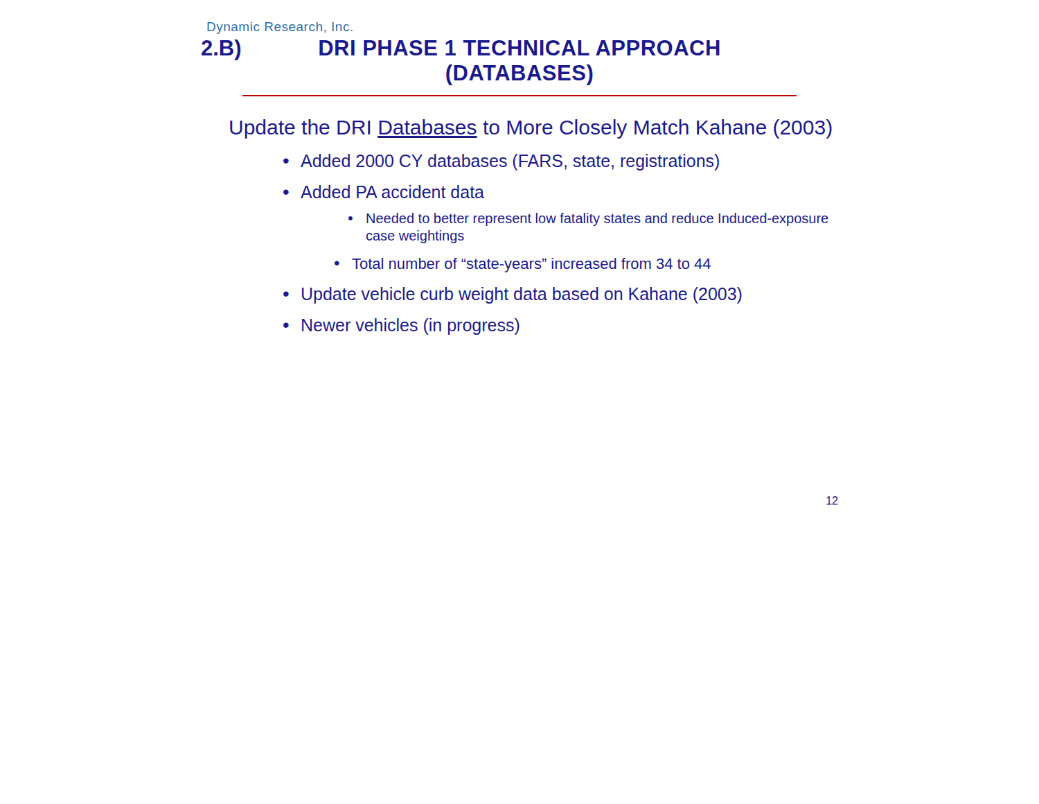Dynamic Research, Inc.
2.B)
DRI PHASE 1 TECHNICAL APPROACH
(DATABASES)
Update the DRI Databases to More Closely Match Kahane (2003)
Added 2000 CY databases (FARS, state, registrations)
Added PA accident data
Needed to better represent low fatality states and reduce Induced-exposure case weightings
Total number of “state-years” increased from 34 to 44
Update vehicle curb weight data based on Kahane (2003)
Newer vehicles (in progress)
12